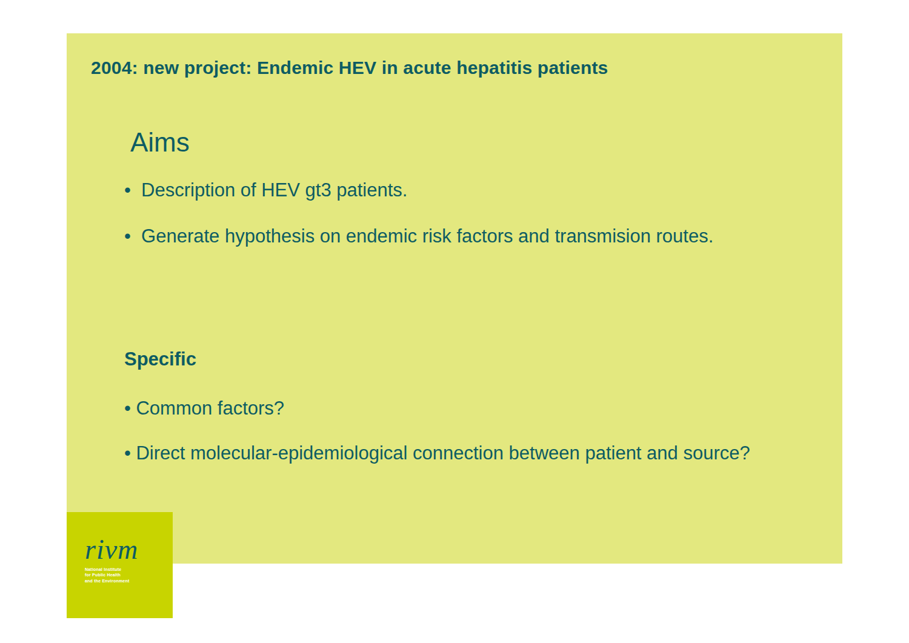2004: new project: Endemic HEV in acute hepatitis patients
Aims
• Description of HEV gt3 patients.
• Generate hypothesis on endemic risk factors and transmision routes.
Specific
• Common factors?
• Direct molecular-epidemiological connection between patient and source?
rivm
National Institute
for Public Health
and the Environment